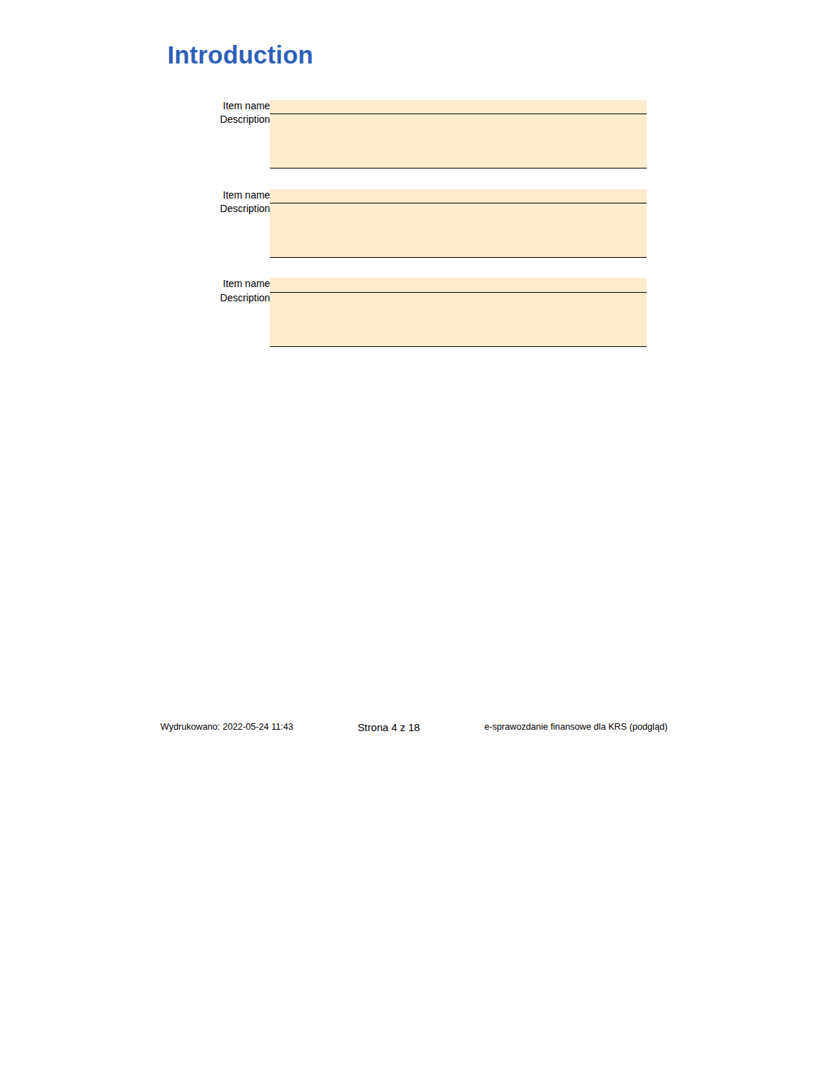Introduction
| Item name | |
| Description | |
| Item name | |
| Description | |
| Item name | |
| Description | |
Wydrukowano: 2022-05-24 11:43 e-sprawozdanie finansowe dla KRS (podgląd)
Strona 4 z 18